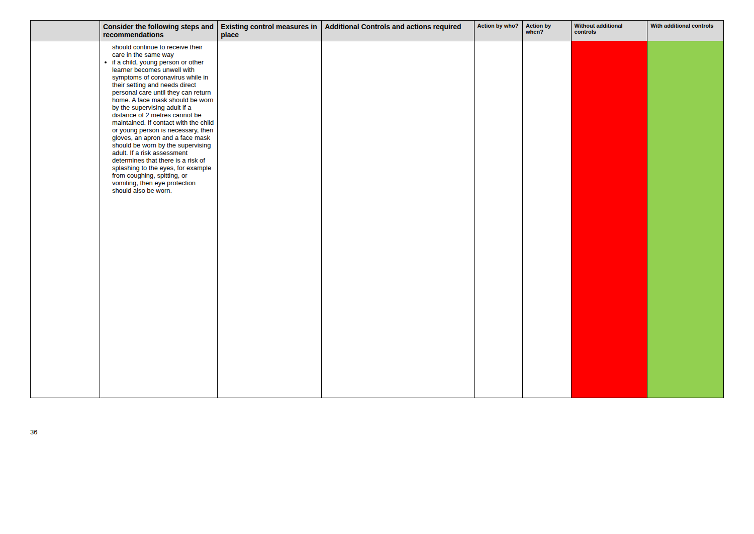| | Consider the following steps and recommendations | Existing control measures in place | Additional Controls and actions required | Action by who? | Action by when? | Without additional controls | With additional controls |
| --- | --- | --- | --- | --- | --- | --- | --- |
| | should continue to receive their care in the same way if a child, young person or other learner becomes unwell with symptoms of coronavirus while in their setting and needs direct personal care until they can return home. A face mask should be worn by the supervising adult if a distance of 2 metres cannot be maintained. If contact with the child or young person is necessary, then gloves, an apron and a face mask should be worn by the supervising adult. If a risk assessment determines that there is a risk of splashing to the eyes, for example from coughing, spitting, or vomiting, then eye protection should also be worn. | | | | | | |
36